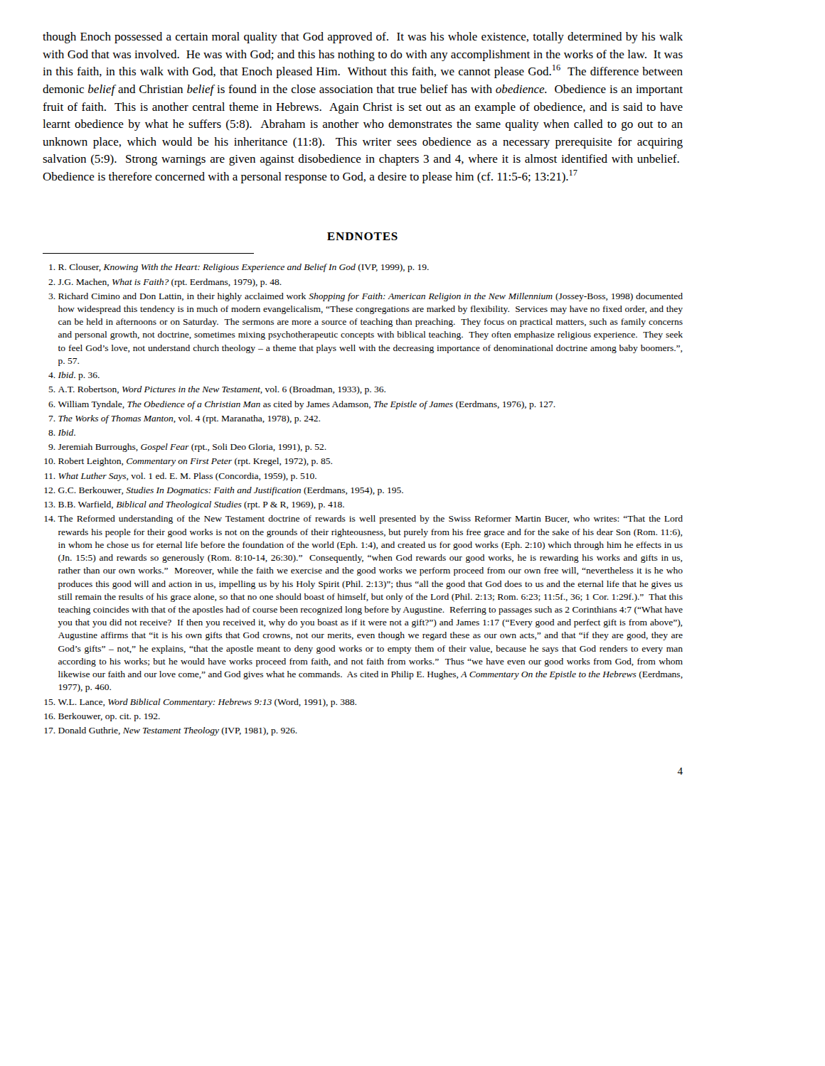though Enoch possessed a certain moral quality that God approved of. It was his whole existence, totally determined by his walk with God that was involved. He was with God; and this has nothing to do with any accomplishment in the works of the law. It was in this faith, in this walk with God, that Enoch pleased Him. Without this faith, we cannot please God.16 The difference between demonic belief and Christian belief is found in the close association that true belief has with obedience. Obedience is an important fruit of faith. This is another central theme in Hebrews. Again Christ is set out as an example of obedience, and is said to have learnt obedience by what he suffers (5:8). Abraham is another who demonstrates the same quality when called to go out to an unknown place, which would be his inheritance (11:8). This writer sees obedience as a necessary prerequisite for acquiring salvation (5:9). Strong warnings are given against disobedience in chapters 3 and 4, where it is almost identified with unbelief. Obedience is therefore concerned with a personal response to God, a desire to please him (cf. 11:5-6; 13:21).17
ENDNOTES
R. Clouser, Knowing With the Heart: Religious Experience and Belief In God (IVP, 1999), p. 19.
J.G. Machen, What is Faith? (rpt. Eerdmans, 1979), p. 48.
Richard Cimino and Don Lattin, in their highly acclaimed work Shopping for Faith: American Religion in the New Millennium (Jossey-Boss, 1998) documented how widespread this tendency is in much of modern evangelicalism, “These congregations are marked by flexibility. Services may have no fixed order, and they can be held in afternoons or on Saturday. The sermons are more a source of teaching than preaching. They focus on practical matters, such as family concerns and personal growth, not doctrine, sometimes mixing psychotherapeutic concepts with biblical teaching. They often emphasize religious experience. They seek to feel God’s love, not understand church theology – a theme that plays well with the decreasing importance of denominational doctrine among baby boomers.”, p. 57.
Ibid. p. 36.
A.T. Robertson, Word Pictures in the New Testament, vol. 6 (Broadman, 1933), p. 36.
William Tyndale, The Obedience of a Christian Man as cited by James Adamson, The Epistle of James (Eerdmans, 1976), p. 127.
The Works of Thomas Manton, vol. 4 (rpt. Maranatha, 1978), p. 242.
Ibid.
Jeremiah Burroughs, Gospel Fear (rpt., Soli Deo Gloria, 1991), p. 52.
Robert Leighton, Commentary on First Peter (rpt. Kregel, 1972), p. 85.
What Luther Says, vol. 1 ed. E. M. Plass (Concordia, 1959), p. 510.
G.C. Berkouwer, Studies In Dogmatics: Faith and Justification (Eerdmans, 1954), p. 195.
B.B. Warfield, Biblical and Theological Studies (rpt. P & R, 1969), p. 418.
The Reformed understanding of the New Testament doctrine of rewards is well presented by the Swiss Reformer Martin Bucer, who writes: “That the Lord rewards his people for their good works is not on the grounds of their righteousness, but purely from his free grace and for the sake of his dear Son (Rom. 11:6), in whom he chose us for eternal life before the foundation of the world (Eph. 1:4), and created us for good works (Eph. 2:10) which through him he effects in us (Jn. 15:5) and rewards so generously (Rom. 8:10-14, 26:30).” Consequently, “when God rewards our good works, he is rewarding his works and gifts in us, rather than our own works.” Moreover, while the faith we exercise and the good works we perform proceed from our own free will, “nevertheless it is he who produces this good will and action in us, impelling us by his Holy Spirit (Phil. 2:13)”; thus “all the good that God does to us and the eternal life that he gives us still remain the results of his grace alone, so that no one should boast of himself, but only of the Lord (Phil. 2:13; Rom. 6:23; 11:5f., 36; 1 Cor. 1:29f.).” That this teaching coincides with that of the apostles had of course been recognized long before by Augustine. Referring to passages such as 2 Corinthians 4:7 (“What have you that you did not receive? If then you received it, why do you boast as if it were not a gift?”) and James 1:17 (“Every good and perfect gift is from above”), Augustine affirms that “it is his own gifts that God crowns, not our merits, even though we regard these as our own acts,” and that “if they are good, they are God’s gifts” – not,” he explains, “that the apostle meant to deny good works or to empty them of their value, because he says that God renders to every man according to his works; but he would have works proceed from faith, and not faith from works.” Thus “we have even our good works from God, from whom likewise our faith and our love come,” and God gives what he commands. As cited in Philip E. Hughes, A Commentary On the Epistle to the Hebrews (Eerdmans, 1977), p. 460.
W.L. Lance, Word Biblical Commentary: Hebrews 9:13 (Word, 1991), p. 388.
Berkouwer, op. cit. p. 192.
Donald Guthrie, New Testament Theology (IVP, 1981), p. 926.
4